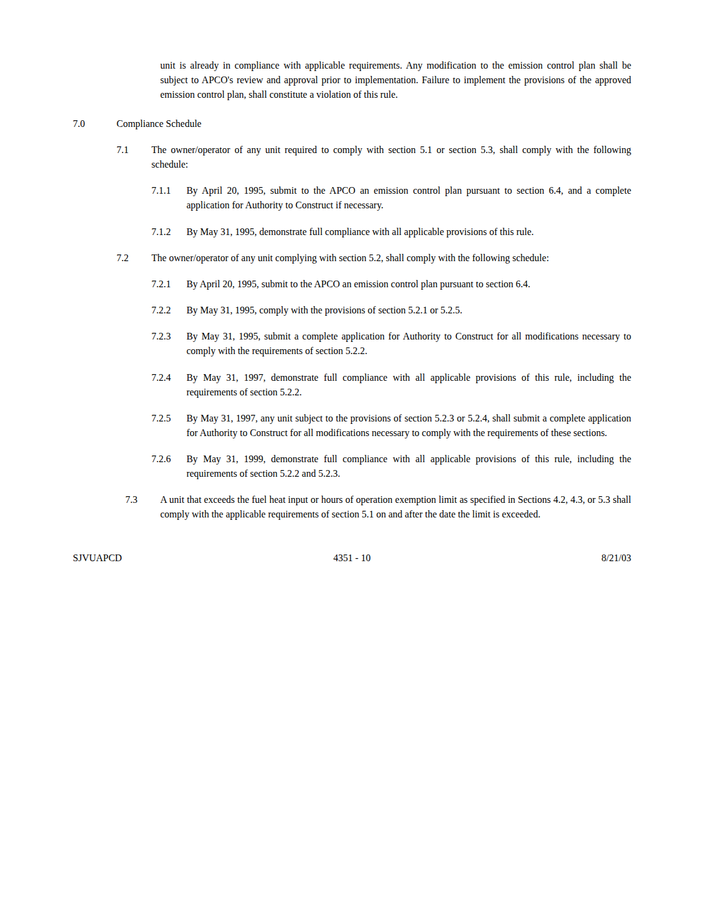unit is already in compliance with applicable requirements. Any modification to the emission control plan shall be subject to APCO's review and approval prior to implementation. Failure to implement the provisions of the approved emission control plan, shall constitute a violation of this rule.
7.0 Compliance Schedule
7.1 The owner/operator of any unit required to comply with section 5.1 or section 5.3, shall comply with the following schedule:
7.1.1 By April 20, 1995, submit to the APCO an emission control plan pursuant to section 6.4, and a complete application for Authority to Construct if necessary.
7.1.2 By May 31, 1995, demonstrate full compliance with all applicable provisions of this rule.
7.2 The owner/operator of any unit complying with section 5.2, shall comply with the following schedule:
7.2.1 By April 20, 1995, submit to the APCO an emission control plan pursuant to section 6.4.
7.2.2 By May 31, 1995, comply with the provisions of section 5.2.1 or 5.2.5.
7.2.3 By May 31, 1995, submit a complete application for Authority to Construct for all modifications necessary to comply with the requirements of section 5.2.2.
7.2.4 By May 31, 1997, demonstrate full compliance with all applicable provisions of this rule, including the requirements of section 5.2.2.
7.2.5 By May 31, 1997, any unit subject to the provisions of section 5.2.3 or 5.2.4, shall submit a complete application for Authority to Construct for all modifications necessary to comply with the requirements of these sections.
7.2.6 By May 31, 1999, demonstrate full compliance with all applicable provisions of this rule, including the requirements of section 5.2.2 and 5.2.3.
7.3 A unit that exceeds the fuel heat input or hours of operation exemption limit as specified in Sections 4.2, 4.3, or 5.3 shall comply with the applicable requirements of section 5.1 on and after the date the limit is exceeded.
SJVUAPCD 4351 - 10 8/21/03